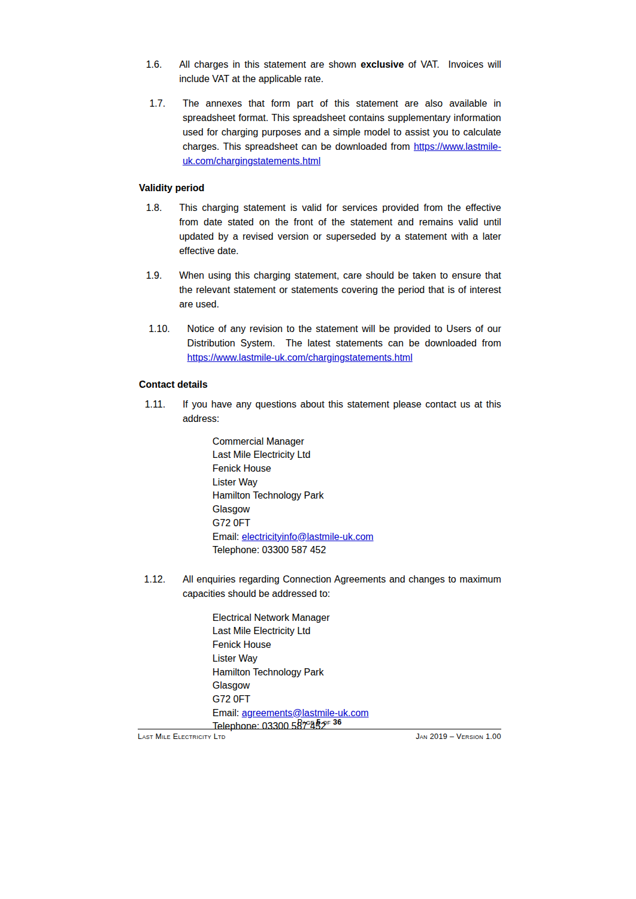1.6.
All charges in this statement are shown exclusive of VAT. Invoices will include VAT at the applicable rate.
1.7.
The annexes that form part of this statement are also available in spreadsheet format. This spreadsheet contains supplementary information used for charging purposes and a simple model to assist you to calculate charges. This spreadsheet can be downloaded from https://www.lastmile-uk.com/chargingstatements.html
Validity period
1.8.
This charging statement is valid for services provided from the effective from date stated on the front of the statement and remains valid until updated by a revised version or superseded by a statement with a later effective date.
1.9.
When using this charging statement, care should be taken to ensure that the relevant statement or statements covering the period that is of interest are used.
1.10.
Notice of any revision to the statement will be provided to Users of our Distribution System. The latest statements can be downloaded from https://www.lastmile-uk.com/chargingstatements.html
Contact details
1.11.
If you have any questions about this statement please contact us at this address:
Commercial Manager
Last Mile Electricity Ltd
Fenick House
Lister Way
Hamilton Technology Park
Glasgow
G72 0FT
Email: electricityinfo@lastmile-uk.com
Telephone: 03300 587 452
1.12.
All enquiries regarding Connection Agreements and changes to maximum capacities should be addressed to:
Electrical Network Manager
Last Mile Electricity Ltd
Fenick House
Lister Way
Hamilton Technology Park
Glasgow
G72 0FT
Email: agreements@lastmile-uk.com
Telephone: 03300 587 452
Page 5 of 36
Last Mile Electricity Ltd Jan 2019 – Version 1.00